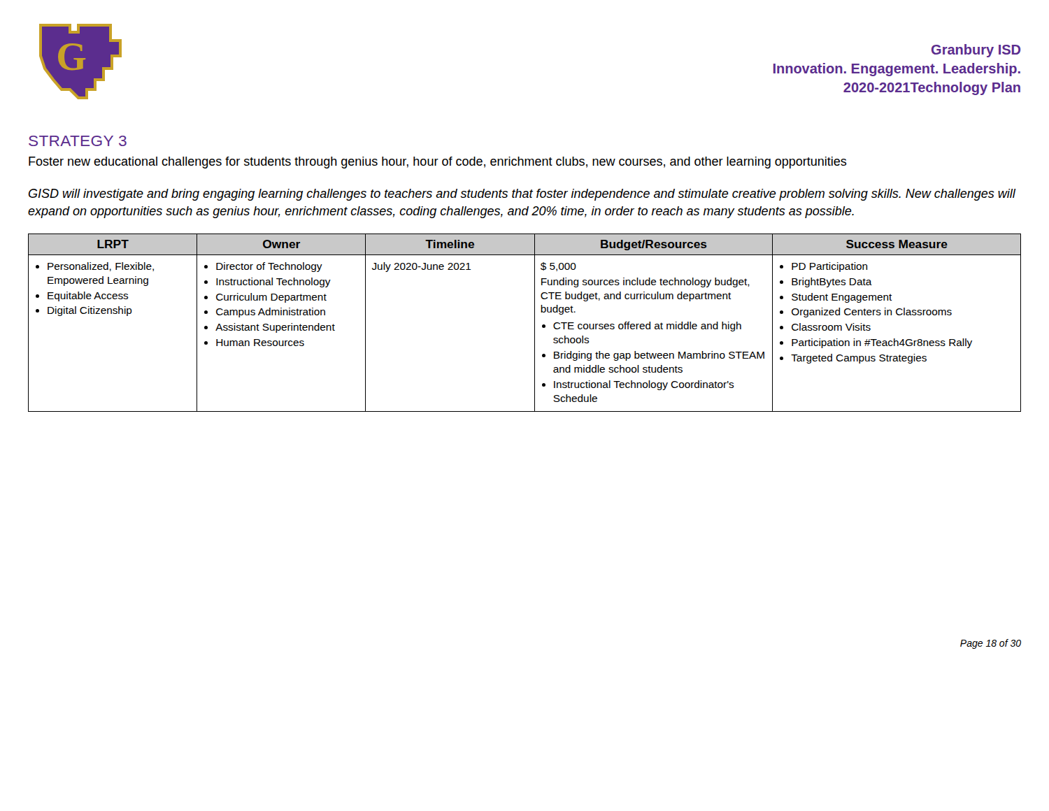G
Granbury ISD
Innovation. Engagement. Leadership.
2020-2021Technology Plan
STRATEGY 3
Foster new educational challenges for students through genius hour, hour of code, enrichment clubs, new courses, and other learning opportunities
GISD will investigate and bring engaging learning challenges to teachers and students that foster independence and stimulate creative problem solving skills. New challenges will expand on opportunities such as genius hour, enrichment classes, coding challenges, and 20% time, in order to reach as many students as possible.
| LRPT | Owner | Timeline | Budget/Resources | Success Measure |
| --- | --- | --- | --- | --- |
| Personalized, Flexible, Empowered Learning Equitable Access Digital Citizenship | Director of Technology Instructional Technology Curriculum Department Campus Administration Assistant Superintendent Human Resources | July 2020-June 2021 | $ 5,000 Funding sources include technology budget, CTE budget, and curriculum department budget. CTE courses offered at middle and high schools Bridging the gap between Mambrino STEAM and middle school students Instructional Technology Coordinator's Schedule | PD Participation BrightBytes Data Student Engagement Organized Centers in Classrooms Classroom Visits Participation in #Teach4Gr8ness Rally Targeted Campus Strategies |
Page 18 of 30